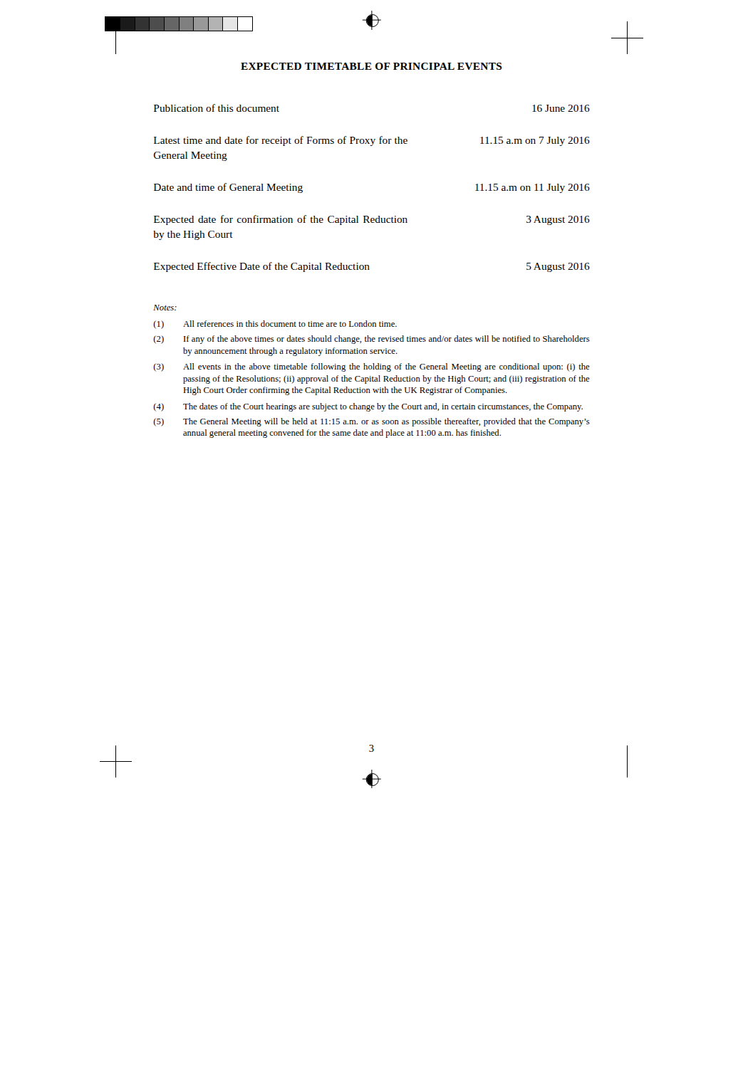EXPECTED TIMETABLE OF PRINCIPAL EVENTS
| Publication of this document | 16 June 2016 |
| Latest time and date for receipt of Forms of Proxy for the General Meeting | 11.15 a.m on 7 July 2016 |
| Date and time of General Meeting | 11.15 a.m on 11 July 2016 |
| Expected date for confirmation of the Capital Reduction by the High Court | 3 August 2016 |
| Expected Effective Date of the Capital Reduction | 5 August 2016 |
Notes:
(1) All references in this document to time are to London time.
(2) If any of the above times or dates should change, the revised times and/or dates will be notified to Shareholders by announcement through a regulatory information service.
(3) All events in the above timetable following the holding of the General Meeting are conditional upon: (i) the passing of the Resolutions; (ii) approval of the Capital Reduction by the High Court; and (iii) registration of the High Court Order confirming the Capital Reduction with the UK Registrar of Companies.
(4) The dates of the Court hearings are subject to change by the Court and, in certain circumstances, the Company.
(5) The General Meeting will be held at 11:15 a.m. or as soon as possible thereafter, provided that the Company’s annual general meeting convened for the same date and place at 11:00 a.m. has finished.
3